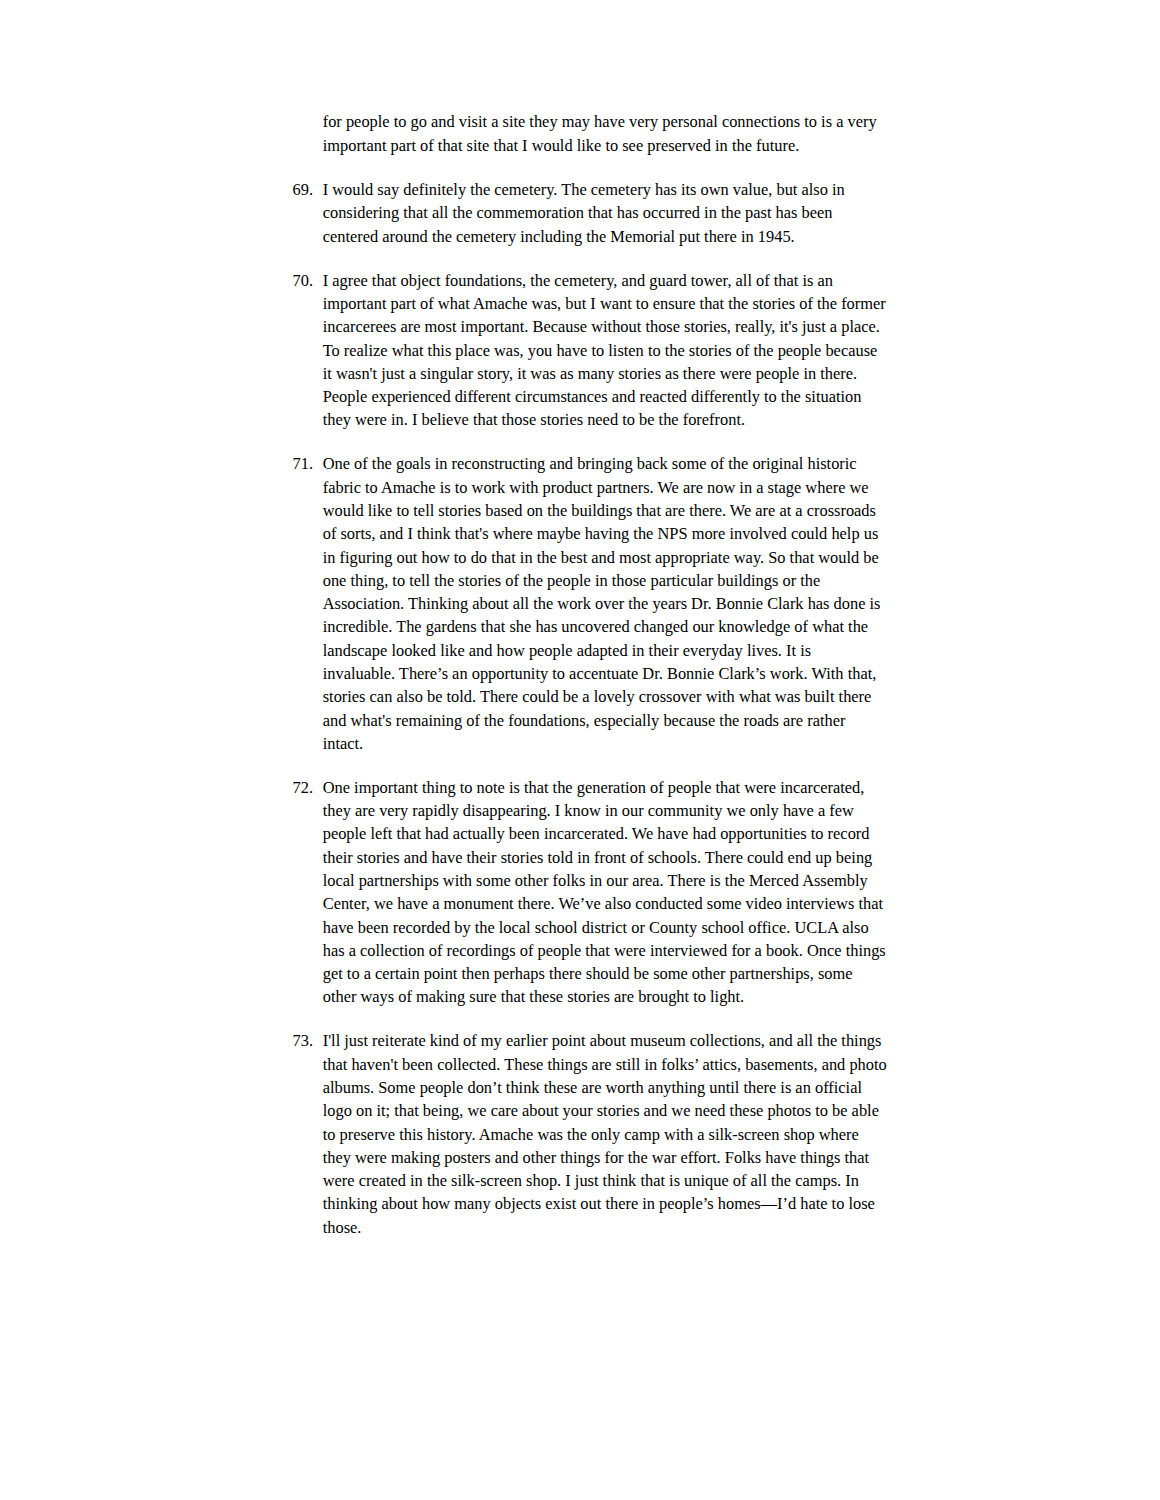for people to go and visit a site they may have very personal connections to is a very important part of that site that I would like to see preserved in the future.
I would say definitely the cemetery. The cemetery has its own value, but also in considering that all the commemoration that has occurred in the past has been centered around the cemetery including the Memorial put there in 1945.
I agree that object foundations, the cemetery, and guard tower, all of that is an important part of what Amache was, but I want to ensure that the stories of the former incarcerees are most important. Because without those stories, really, it's just a place. To realize what this place was, you have to listen to the stories of the people because it wasn't just a singular story, it was as many stories as there were people in there. People experienced different circumstances and reacted differently to the situation they were in. I believe that those stories need to be the forefront.
One of the goals in reconstructing and bringing back some of the original historic fabric to Amache is to work with product partners. We are now in a stage where we would like to tell stories based on the buildings that are there. We are at a crossroads of sorts, and I think that's where maybe having the NPS more involved could help us in figuring out how to do that in the best and most appropriate way. So that would be one thing, to tell the stories of the people in those particular buildings or the Association. Thinking about all the work over the years Dr. Bonnie Clark has done is incredible. The gardens that she has uncovered changed our knowledge of what the landscape looked like and how people adapted in their everyday lives. It is invaluable. There’s an opportunity to accentuate Dr. Bonnie Clark’s work. With that, stories can also be told. There could be a lovely crossover with what was built there and what's remaining of the foundations, especially because the roads are rather intact.
One important thing to note is that the generation of people that were incarcerated, they are very rapidly disappearing. I know in our community we only have a few people left that had actually been incarcerated. We have had opportunities to record their stories and have their stories told in front of schools. There could end up being local partnerships with some other folks in our area. There is the Merced Assembly Center, we have a monument there. We’ve also conducted some video interviews that have been recorded by the local school district or County school office. UCLA also has a collection of recordings of people that were interviewed for a book. Once things get to a certain point then perhaps there should be some other partnerships, some other ways of making sure that these stories are brought to light.
I'll just reiterate kind of my earlier point about museum collections, and all the things that haven't been collected. These things are still in folks’ attics, basements, and photo albums. Some people don’t think these are worth anything until there is an official logo on it; that being, we care about your stories and we need these photos to be able to preserve this history. Amache was the only camp with a silk-screen shop where they were making posters and other things for the war effort. Folks have things that were created in the silk-screen shop. I just think that is unique of all the camps. In thinking about how many objects exist out there in people’s homes—I’d hate to lose those.